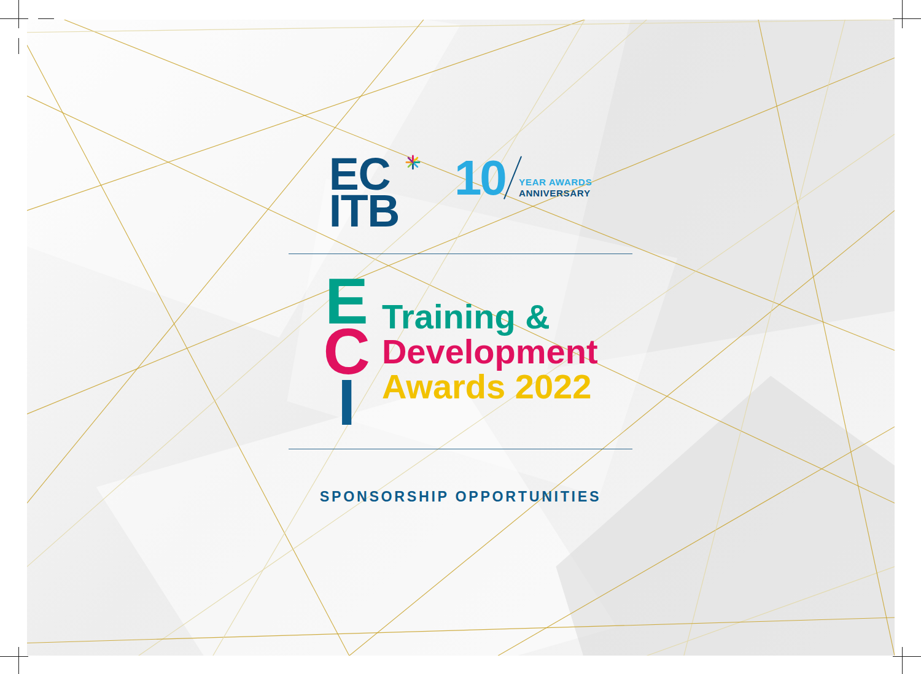EC ITB
10 YEAR AWARDS ANNIVERSARY
E C I Training & Development Awards 2022
Sponsorship Opportunities